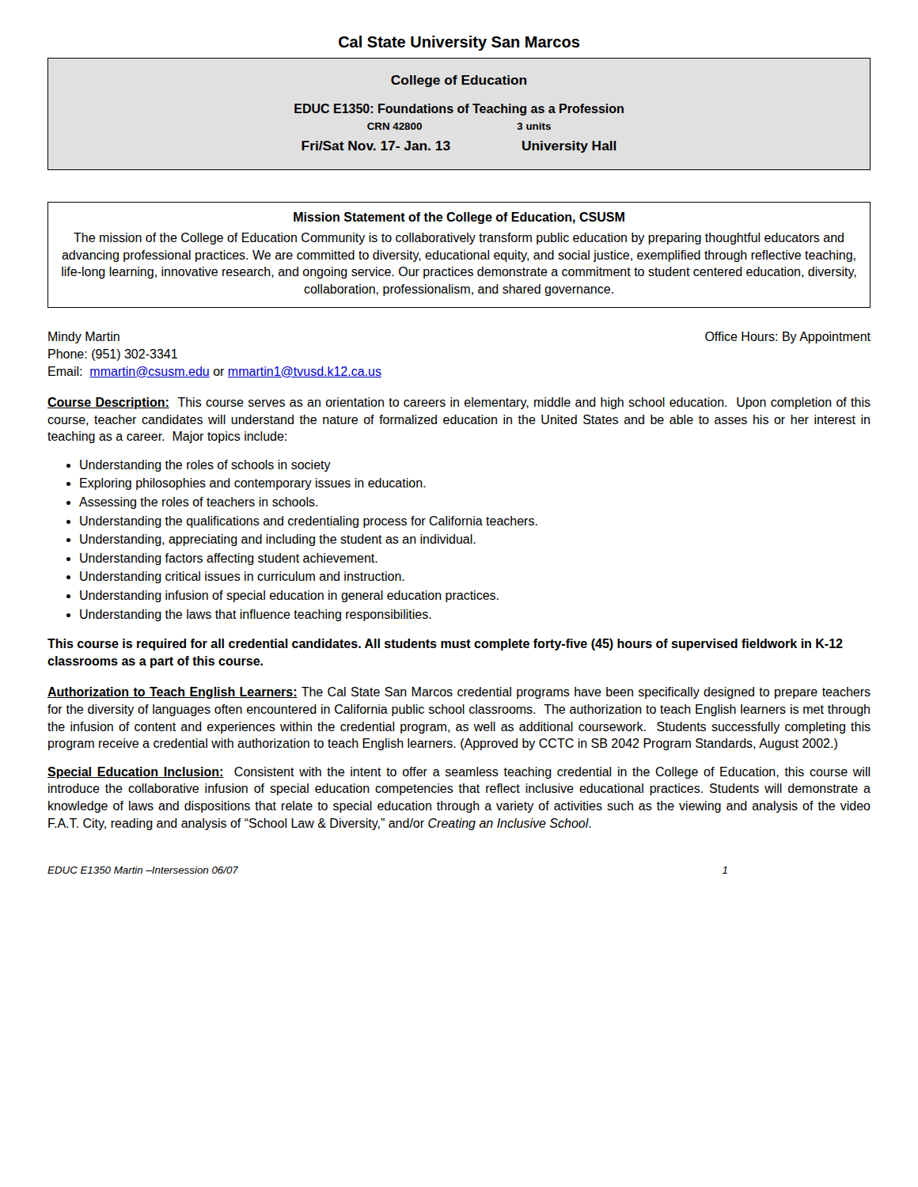Cal State University San Marcos
College of Education
EDUC E1350: Foundations of Teaching as a Profession
CRN 42800 3 units
Fri/Sat Nov. 17- Jan. 13 University Hall
Mission Statement of the College of Education, CSUSM
The mission of the College of Education Community is to collaboratively transform public education by preparing thoughtful educators and advancing professional practices. We are committed to diversity, educational equity, and social justice, exemplified through reflective teaching, life-long learning, innovative research, and ongoing service. Our practices demonstrate a commitment to student centered education, diversity, collaboration, professionalism, and shared governance.
Mindy Martin Office Hours: By Appointment
Phone: (951) 302-3341
Email: mmartin@csusm.edu or mmartin1@tvusd.k12.ca.us
Course Description: This course serves as an orientation to careers in elementary, middle and high school education. Upon completion of this course, teacher candidates will understand the nature of formalized education in the United States and be able to asses his or her interest in teaching as a career. Major topics include:
Understanding the roles of schools in society
Exploring philosophies and contemporary issues in education.
Assessing the roles of teachers in schools.
Understanding the qualifications and credentialing process for California teachers.
Understanding, appreciating and including the student as an individual.
Understanding factors affecting student achievement.
Understanding critical issues in curriculum and instruction.
Understanding infusion of special education in general education practices.
Understanding the laws that influence teaching responsibilities.
This course is required for all credential candidates. All students must complete forty-five (45) hours of supervised fieldwork in K-12 classrooms as a part of this course.
Authorization to Teach English Learners: The Cal State San Marcos credential programs have been specifically designed to prepare teachers for the diversity of languages often encountered in California public school classrooms. The authorization to teach English learners is met through the infusion of content and experiences within the credential program, as well as additional coursework. Students successfully completing this program receive a credential with authorization to teach English learners. (Approved by CCTC in SB 2042 Program Standards, August 2002.)
Special Education Inclusion: Consistent with the intent to offer a seamless teaching credential in the College of Education, this course will introduce the collaborative infusion of special education competencies that reflect inclusive educational practices. Students will demonstrate a knowledge of laws and dispositions that relate to special education through a variety of activities such as the viewing and analysis of the video F.A.T. City, reading and analysis of “School Law & Diversity,” and/or Creating an Inclusive School.
EDUC E1350 Martin –Intersession 06/07 1